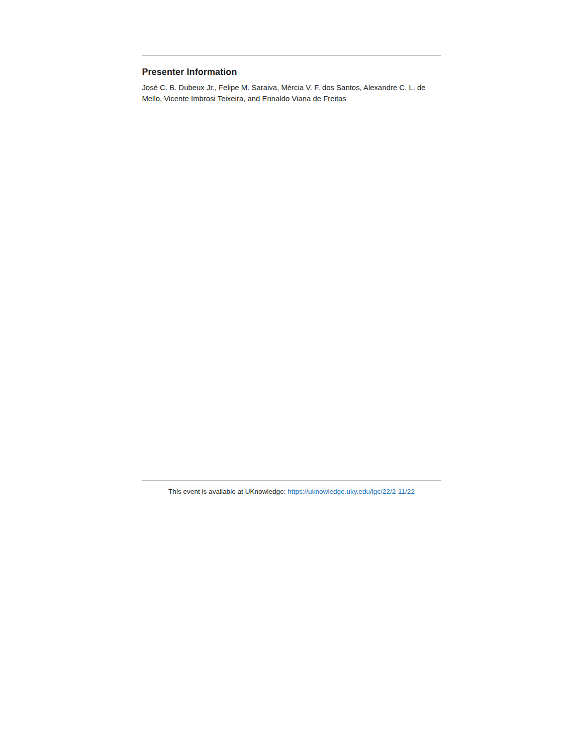Presenter Information
José C. B. Dubeux Jr., Felipe M. Saraiva, Mércia V. F. dos Santos, Alexandre C. L. de Mello, Vicente Imbrosi Teixeira, and Erinaldo Viana de Freitas
This event is available at UKnowledge: https://uknowledge.uky.edu/igc/22/2-11/22